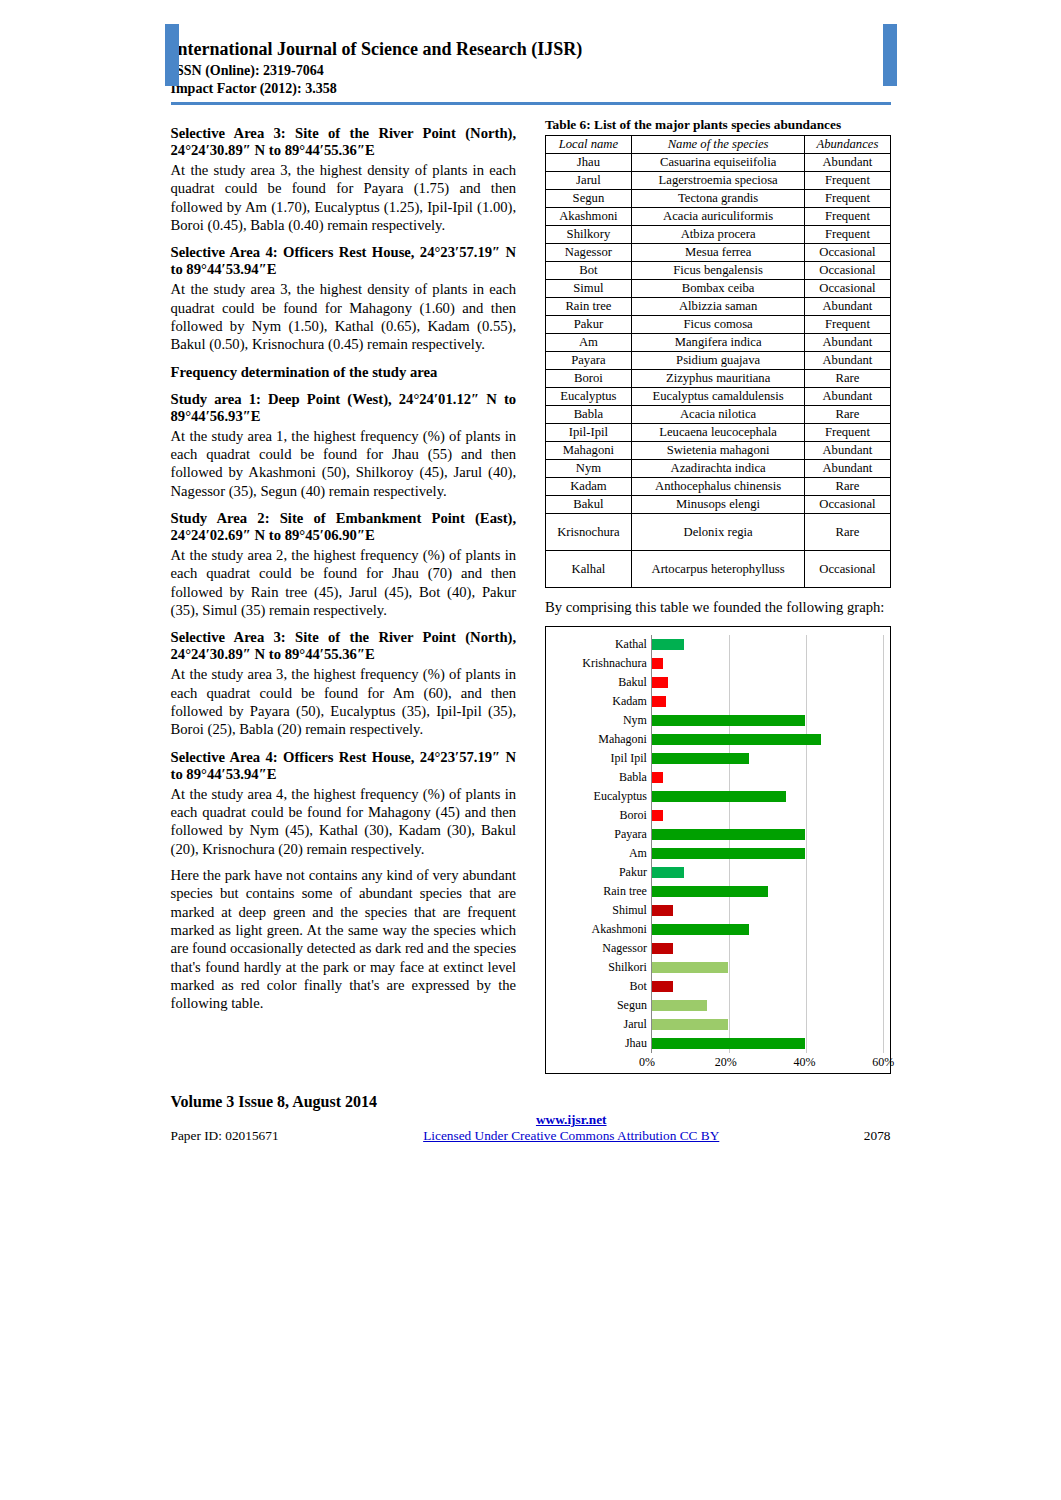International Journal of Science and Research (IJSR)
ISSN (Online): 2319-7064
Impact Factor (2012): 3.358
Selective Area 3: Site of the River Point (North), 24°24′30.89″ N to 89°44′55.36″E
At the study area 3, the highest density of plants in each quadrat could be found for Payara (1.75) and then followed by Am (1.70), Eucalyptus (1.25), Ipil-Ipil (1.00), Boroi (0.45), Babla (0.40) remain respectively.
Selective Area 4: Officers Rest House, 24°23′57.19″ N to 89°44′53.94″E
At the study area 3, the highest density of plants in each quadrat could be found for Mahagony (1.60) and then followed by Nym (1.50), Kathal (0.65), Kadam (0.55), Bakul (0.50), Krisnochura (0.45) remain respectively.
Frequency determination of the study area
Study area 1: Deep Point (West), 24°24′01.12″ N to 89°44′56.93″E
At the study area 1, the highest frequency (%) of plants in each quadrat could be found for Jhau (55) and then followed by Akashmoni (50), Shilkoroy (45), Jarul (40), Nagessor (35), Segun (40) remain respectively.
Study Area 2: Site of Embankment Point (East), 24°24′02.69″ N to 89°45′06.90″E
At the study area 2, the highest frequency (%) of plants in each quadrat could be found for Jhau (70) and then followed by Rain tree (45), Jarul (45), Bot (40), Pakur (35), Simul (35) remain respectively.
Selective Area 3: Site of the River Point (North), 24°24′30.89″ N to 89°44′55.36″E
At the study area 3, the highest frequency (%) of plants in each quadrat could be found for Am (60), and then followed by Payara (50), Eucalyptus (35), Ipil-Ipil (35), Boroi (25), Babla (20) remain respectively.
Selective Area 4: Officers Rest House, 24°23′57.19″ N to 89°44′53.94″E
At the study area 4, the highest frequency (%) of plants in each quadrat could be found for Mahagony (45) and then followed by Nym (45), Kathal (30), Kadam (30), Bakul (20), Krisnochura (20) remain respectively.
Here the park have not contains any kind of very abundant species but contains some of abundant species that are marked at deep green and the species that are frequent marked as light green. At the same way the species which are found occasionally detected as dark red and the species that's found hardly at the park or may face at extinct level marked as red color finally that's are expressed by the following table.
Table 6: List of the major plants species abundances
| Local name | Name of the species | Abundances |
| --- | --- | --- |
| Jhau | Casuarina equiseiifolia | Abundant |
| Jarul | Lagerstroemia speciosa | Frequent |
| Segun | Tectona grandis | Frequent |
| Akashmoni | Acacia auriculiformis | Frequent |
| Shilkory | Atbiza procera | Frequent |
| Nagessor | Mesua ferrea | Occasional |
| Bot | Ficus bengalensis | Occasional |
| Simul | Bombax ceiba | Occasional |
| Rain tree | Albizzia saman | Abundant |
| Pakur | Ficus comosa | Frequent |
| Am | Mangifera indica | Abundant |
| Payara | Psidium guajava | Abundant |
| Boroi | Zizyphus mauritiana | Rare |
| Eucalyptus | Eucalyptus camaldulensis | Abundant |
| Babla | Acacia nilotica | Rare |
| Ipil-Ipil | Leucaena leucocephala | Frequent |
| Mahagoni | Swietenia mahagoni | Abundant |
| Nym | Azadirachta indica | Abundant |
| Kadam | Anthocephalus chinensis | Rare |
| Bakul | Minusops elengi | Occasional |
| Krisnochura | Delonix regia | Rare |
| Kalhal | Artocarpus heterophylluss | Occasional |
By comprising this table we founded the following graph:
Kathal
Krishnachura
Bakul
Kadam
Nym
Mahagoni
Ipil Ipil
Babla
Eucalyptus
Boroi
Payara
Am
Pakur
Rain tree
Shimul
Akashmoni
Nagessor
Shilkori
Bot
Segun
Jarul
Jhau
0% 20% 40% 60%
Volume 3 Issue 8, August 2014
Paper ID: 02015671 www.ijsr.net
Licensed Under Creative Commons Attribution CC BY 2078